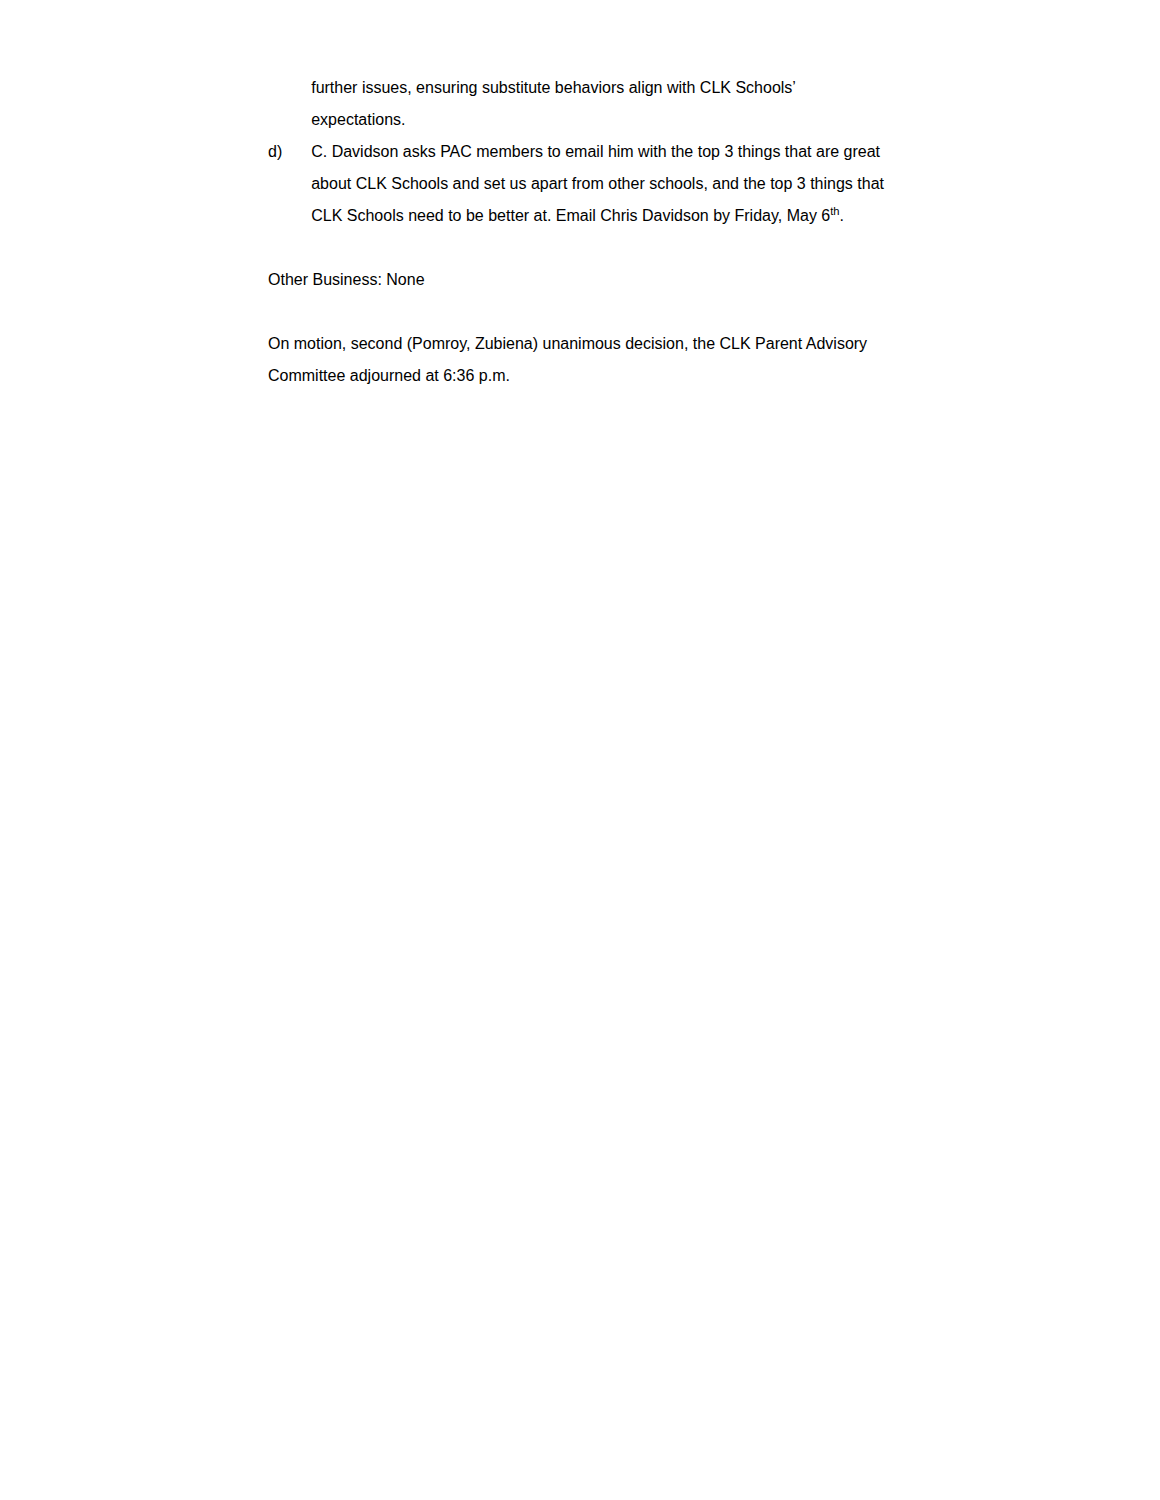further issues, ensuring substitute behaviors align with CLK Schools’ expectations.
d) C. Davidson asks PAC members to email him with the top 3 things that are great about CLK Schools and set us apart from other schools, and the top 3 things that CLK Schools need to be better at. Email Chris Davidson by Friday, May 6th.
Other Business: None
On motion, second (Pomroy, Zubiena) unanimous decision, the CLK Parent Advisory Committee adjourned at 6:36 p.m.